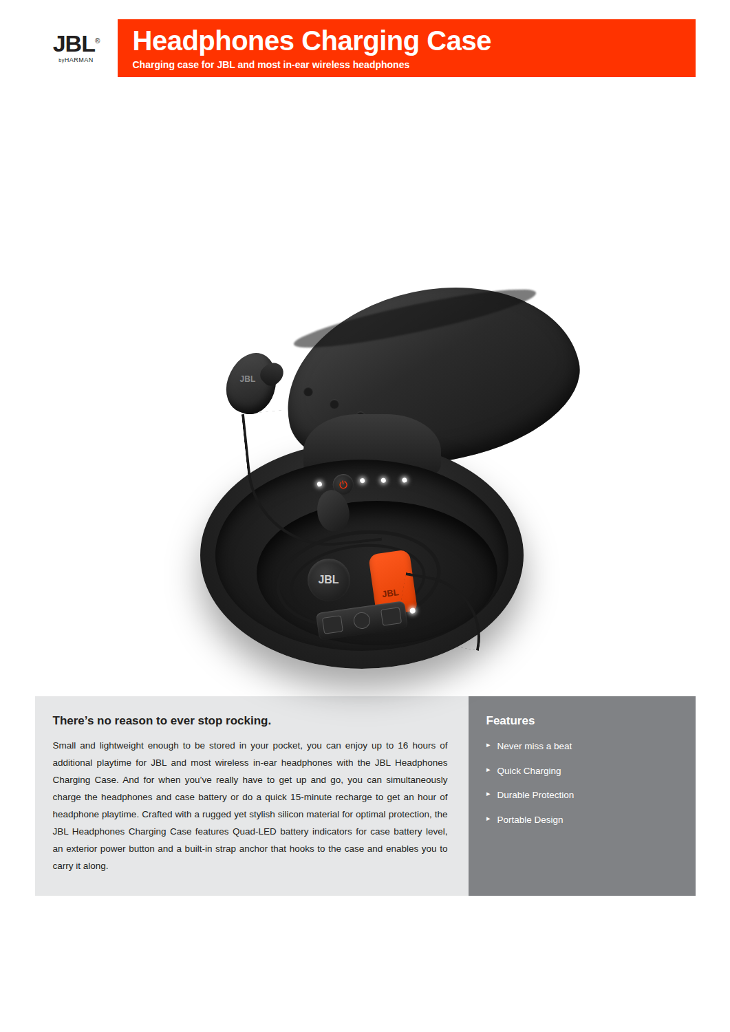JBL®
by HARMAN
Headphones Charging Case
Charging case for JBL and most in-ear wireless headphones
⏻
JBL
JBL
JBL
There’s no reason to ever stop rocking.
Small and lightweight enough to be stored in your pocket, you can enjoy up to 16 hours of additional playtime for JBL and most wireless in-ear headphones with the JBL Headphones Charging Case. And for when you’ve really have to get up and go, you can simultaneously charge the headphones and case battery or do a quick 15-minute recharge to get an hour of headphone playtime. Crafted with a rugged yet stylish silicon material for optimal protection, the JBL Headphones Charging Case features Quad-LED battery indicators for case battery level, an exterior power button and a built-in strap anchor that hooks to the case and enables you to carry it along.
Features
Never miss a beat
Quick Charging
Durable Protection
Portable Design